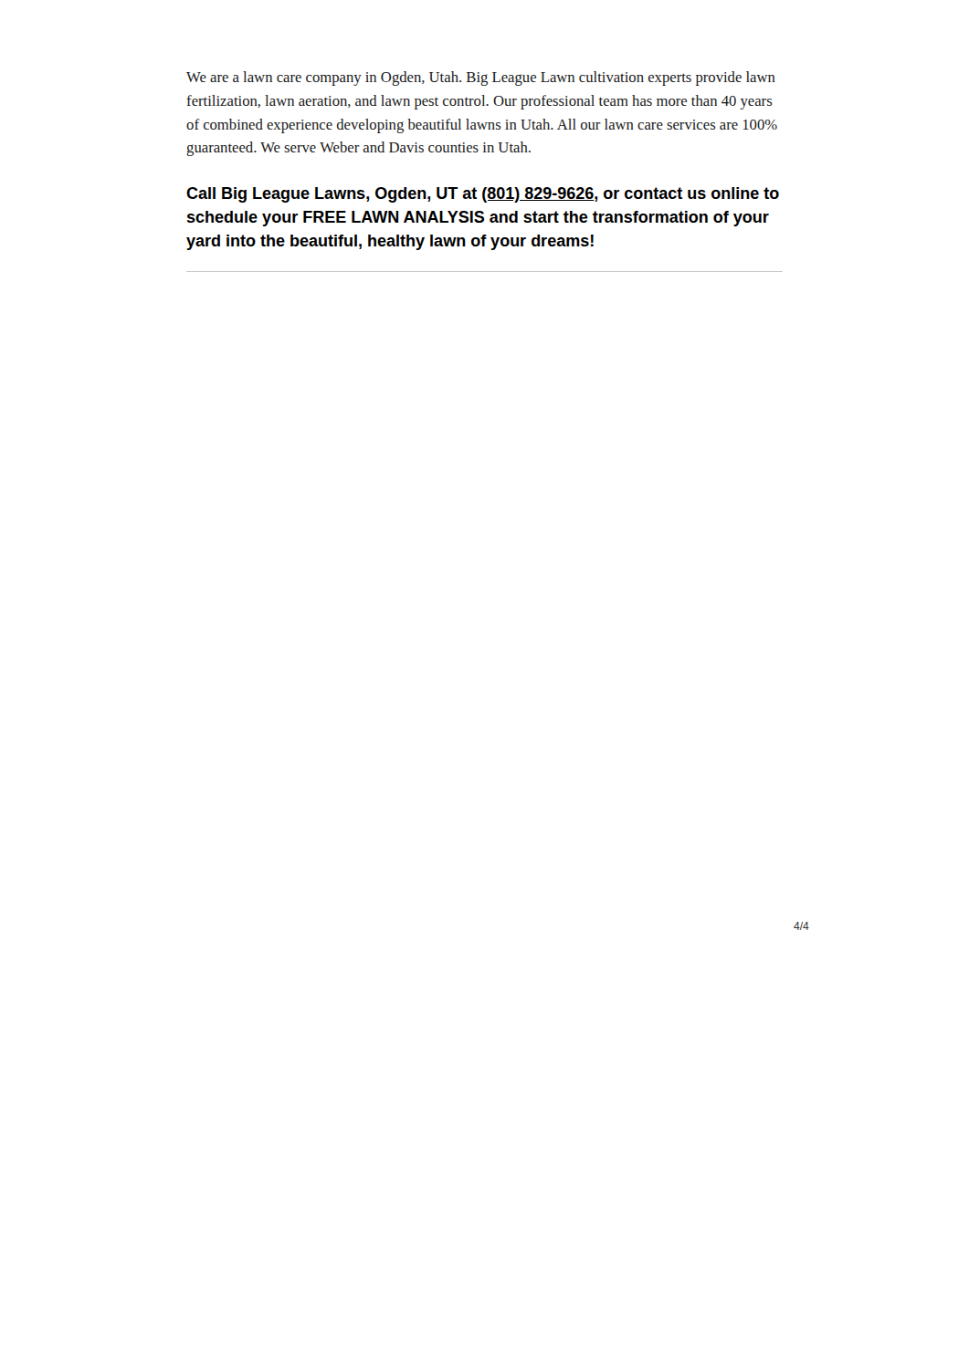We are a lawn care company in Ogden, Utah. Big League Lawn cultivation experts provide lawn fertilization, lawn aeration, and lawn pest control. Our professional team has more than 40 years of combined experience developing beautiful lawns in Utah. All our lawn care services are 100% guaranteed. We serve Weber and Davis counties in Utah.
Call Big League Lawns, Ogden, UT at (801) 829-9626, or contact us online to schedule your FREE LAWN ANALYSIS and start the transformation of your yard into the beautiful, healthy lawn of your dreams!
4/4